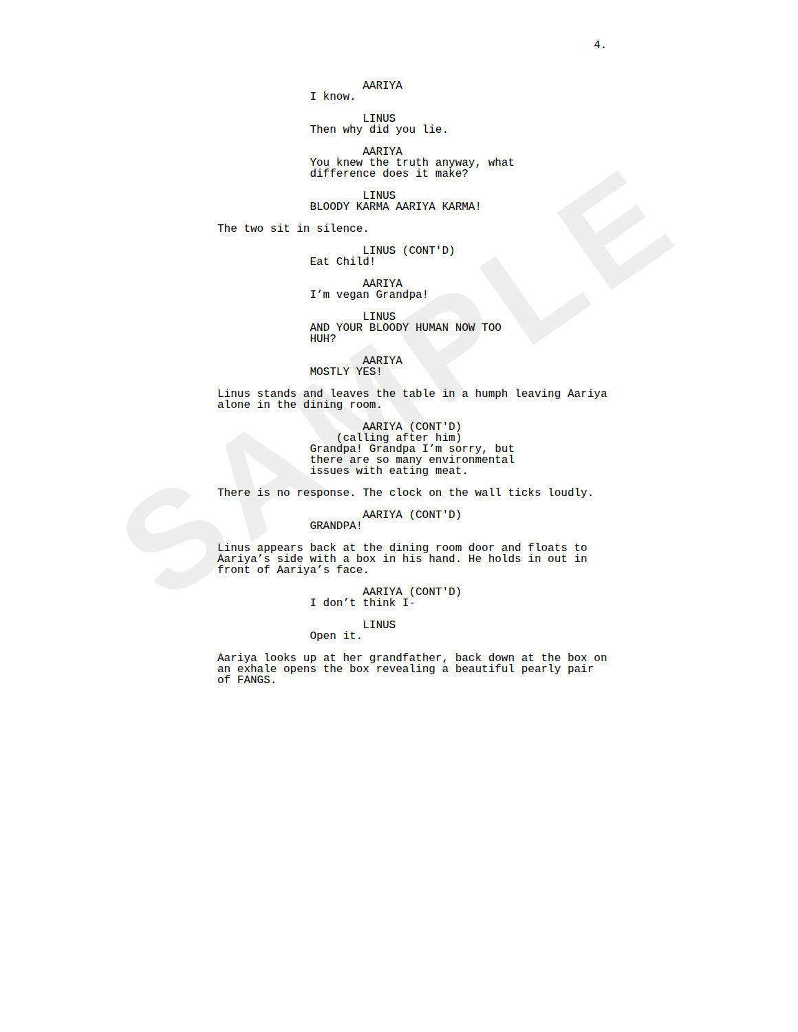4.
SAMPLE
AARIYA
I know.
LINUS
Then why did you lie.
AARIYA
You knew the truth anyway, what difference does it make?
LINUS
BLOODY KARMA AARIYA KARMA!
The two sit in silence.
LINUS (CONT'D)
Eat Child!
AARIYA
I’m vegan Grandpa!
LINUS
AND YOUR BLOODY HUMAN NOW TOO HUH?
AARIYA
MOSTLY YES!
Linus stands and leaves the table in a humph leaving Aariya alone in the dining room.
AARIYA (CONT'D)
(calling after him)
Grandpa! Grandpa I’m sorry, but there are so many environmental issues with eating meat.
There is no response. The clock on the wall ticks loudly.
AARIYA (CONT'D)
GRANDPA!
Linus appears back at the dining room door and floats to Aariya’s side with a box in his hand. He holds in out in front of Aariya’s face.
AARIYA (CONT'D)
I don’t think I-
LINUS
Open it.
Aariya looks up at her grandfather, back down at the box on an exhale opens the box revealing a beautiful pearly pair of FANGS.